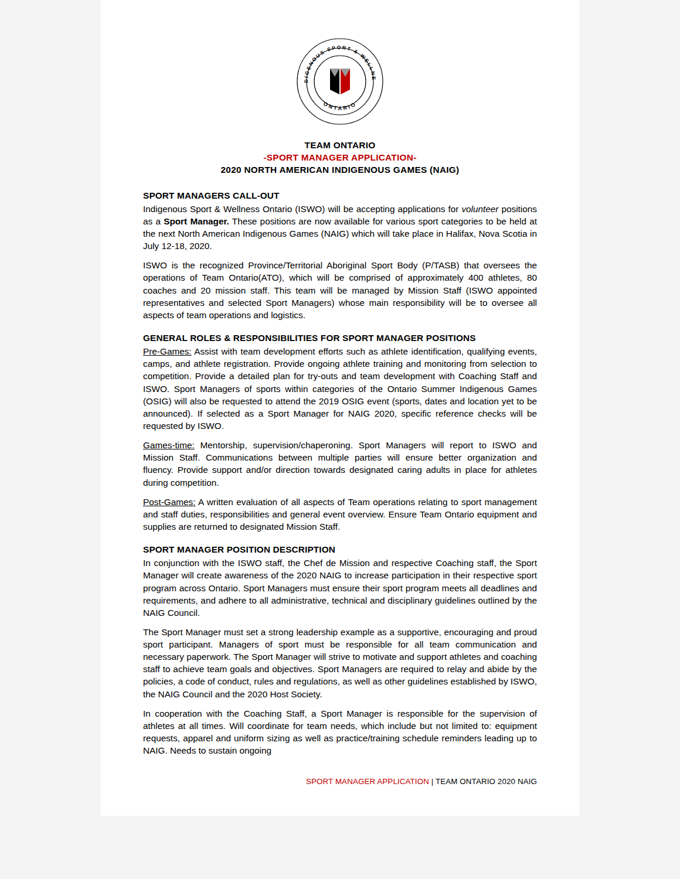Indigenous Sport & Wellness Ontario INDIGENOUS SPORT & WELLNESS ONTARIO
TEAM ONTARIO
-SPORT MANAGER APPLICATION-
2020 NORTH AMERICAN INDIGENOUS GAMES (NAIG)
SPORT MANAGERS CALL-OUT
Indigenous Sport & Wellness Ontario (ISWO) will be accepting applications for volunteer positions as a Sport Manager. These positions are now available for various sport categories to be held at the next North American Indigenous Games (NAIG) which will take place in Halifax, Nova Scotia in July 12-18, 2020.
ISWO is the recognized Province/Territorial Aboriginal Sport Body (P/TASB) that oversees the operations of Team Ontario(ATO), which will be comprised of approximately 400 athletes, 80 coaches and 20 mission staff. This team will be managed by Mission Staff (ISWO appointed representatives and selected Sport Managers) whose main responsibility will be to oversee all aspects of team operations and logistics.
GENERAL ROLES & RESPONSIBILITIES FOR SPORT MANAGER POSITIONS
Pre-Games: Assist with team development efforts such as athlete identification, qualifying events, camps, and athlete registration. Provide ongoing athlete training and monitoring from selection to competition. Provide a detailed plan for try-outs and team development with Coaching Staff and ISWO. Sport Managers of sports within categories of the Ontario Summer Indigenous Games (OSIG) will also be requested to attend the 2019 OSIG event (sports, dates and location yet to be announced). If selected as a Sport Manager for NAIG 2020, specific reference checks will be requested by ISWO.
Games-time: Mentorship, supervision/chaperoning. Sport Managers will report to ISWO and Mission Staff. Communications between multiple parties will ensure better organization and fluency. Provide support and/or direction towards designated caring adults in place for athletes during competition.
Post-Games: A written evaluation of all aspects of Team operations relating to sport management and staff duties, responsibilities and general event overview. Ensure Team Ontario equipment and supplies are returned to designated Mission Staff.
SPORT MANAGER POSITION DESCRIPTION
In conjunction with the ISWO staff, the Chef de Mission and respective Coaching staff, the Sport Manager will create awareness of the 2020 NAIG to increase participation in their respective sport program across Ontario. Sport Managers must ensure their sport program meets all deadlines and requirements, and adhere to all administrative, technical and disciplinary guidelines outlined by the NAIG Council.
The Sport Manager must set a strong leadership example as a supportive, encouraging and proud sport participant. Managers of sport must be responsible for all team communication and necessary paperwork. The Sport Manager will strive to motivate and support athletes and coaching staff to achieve team goals and objectives. Sport Managers are required to relay and abide by the policies, a code of conduct, rules and regulations, as well as other guidelines established by ISWO, the NAIG Council and the 2020 Host Society.
In cooperation with the Coaching Staff, a Sport Manager is responsible for the supervision of athletes at all times. Will coordinate for team needs, which include but not limited to: equipment requests, apparel and uniform sizing as well as practice/training schedule reminders leading up to NAIG. Needs to sustain ongoing
SPORT MANAGER APPLICATION | TEAM ONTARIO 2020 NAIG